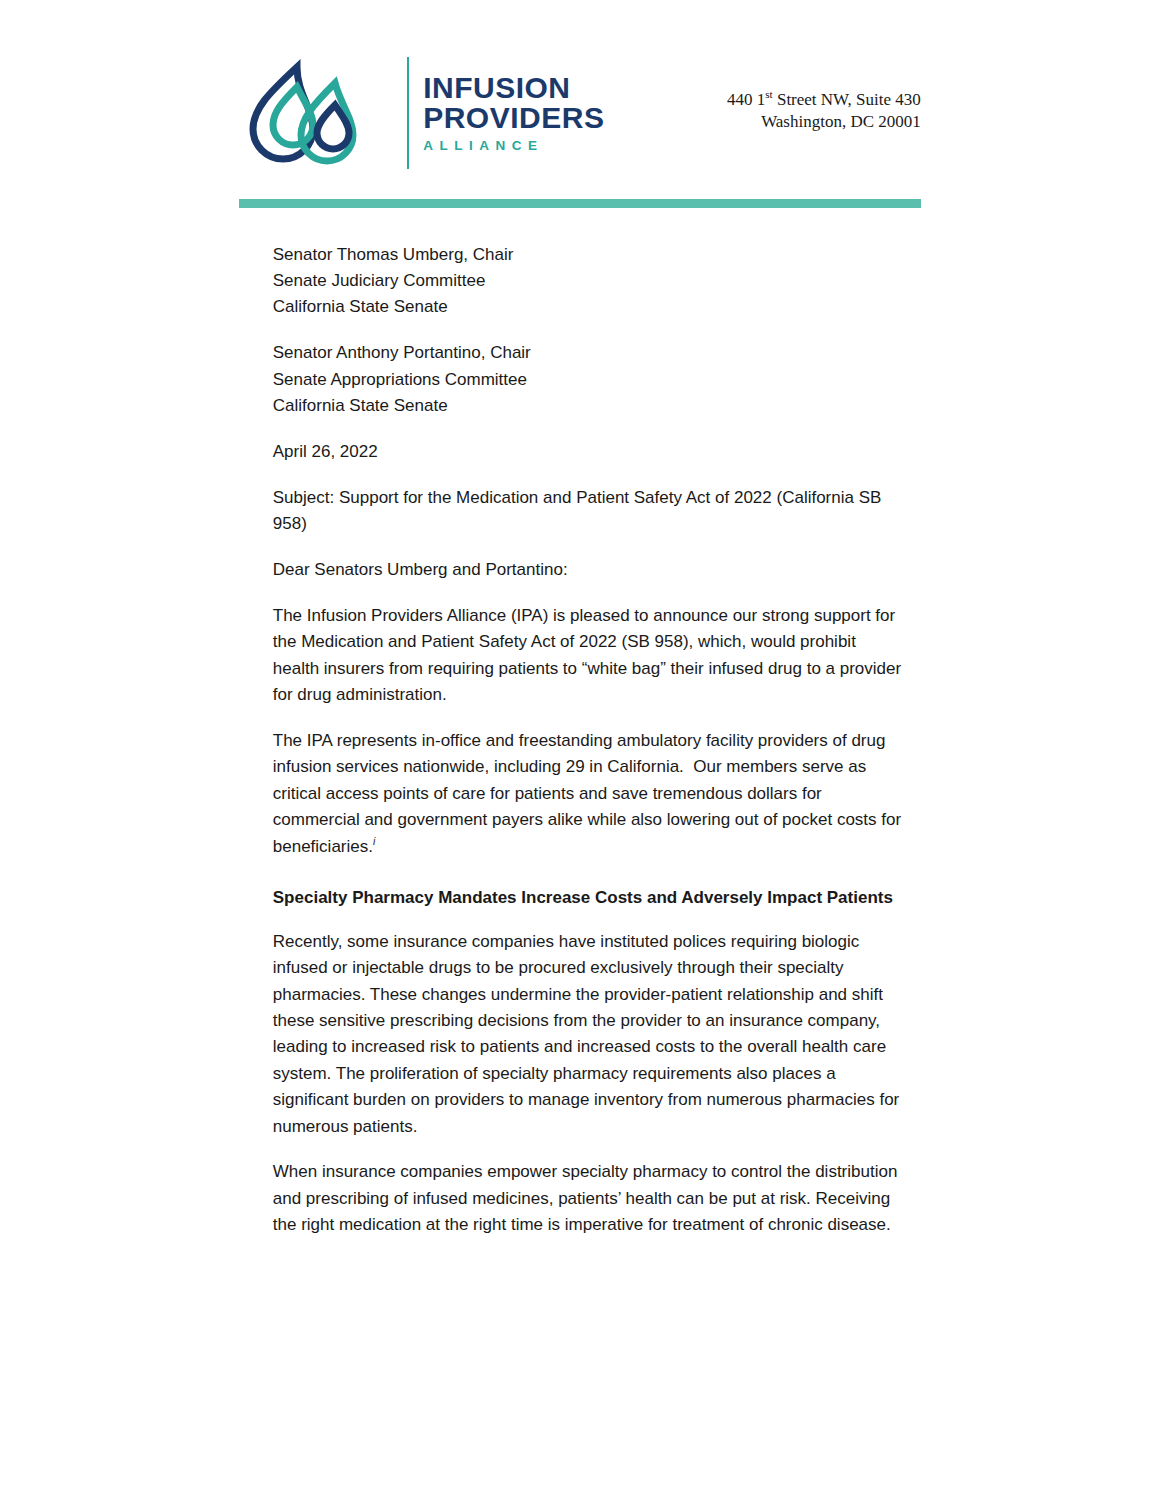INFUSION PROVIDERS ALLIANCE
440 1st Street NW, Suite 430
Washington, DC 20001
Senator Thomas Umberg, Chair
Senate Judiciary Committee
California State Senate
Senator Anthony Portantino, Chair
Senate Appropriations Committee
California State Senate
April 26, 2022
Subject: Support for the Medication and Patient Safety Act of 2022 (California SB 958)
Dear Senators Umberg and Portantino:
The Infusion Providers Alliance (IPA) is pleased to announce our strong support for the Medication and Patient Safety Act of 2022 (SB 958), which, would prohibit health insurers from requiring patients to “white bag” their infused drug to a provider for drug administration.
The IPA represents in-office and freestanding ambulatory facility providers of drug infusion services nationwide, including 29 in California. Our members serve as critical access points of care for patients and save tremendous dollars for commercial and government payers alike while also lowering out of pocket costs for beneficiaries.i
Specialty Pharmacy Mandates Increase Costs and Adversely Impact Patients
Recently, some insurance companies have instituted polices requiring biologic infused or injectable drugs to be procured exclusively through their specialty pharmacies. These changes undermine the provider-patient relationship and shift these sensitive prescribing decisions from the provider to an insurance company, leading to increased risk to patients and increased costs to the overall health care system. The proliferation of specialty pharmacy requirements also places a significant burden on providers to manage inventory from numerous pharmacies for numerous patients.
When insurance companies empower specialty pharmacy to control the distribution and prescribing of infused medicines, patients’ health can be put at risk. Receiving the right medication at the right time is imperative for treatment of chronic disease.